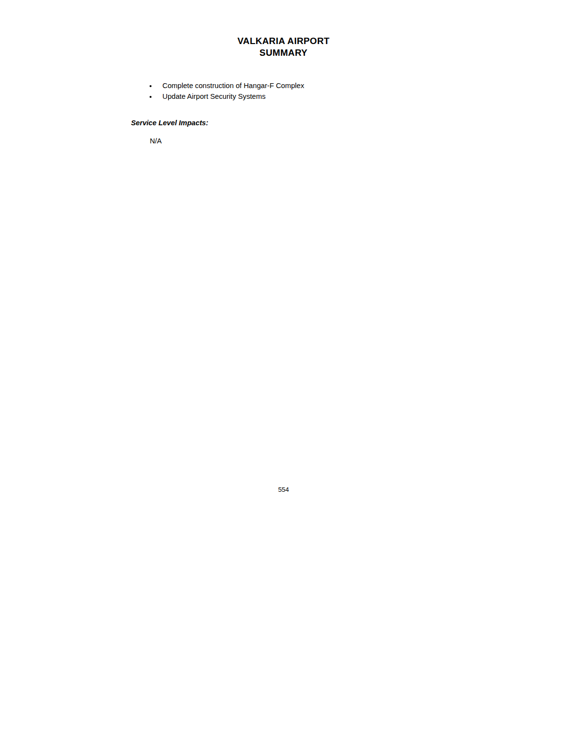VALKARIA AIRPORT
SUMMARY
Complete construction of Hangar-F Complex
Update Airport Security Systems
Service Level Impacts:
N/A
554